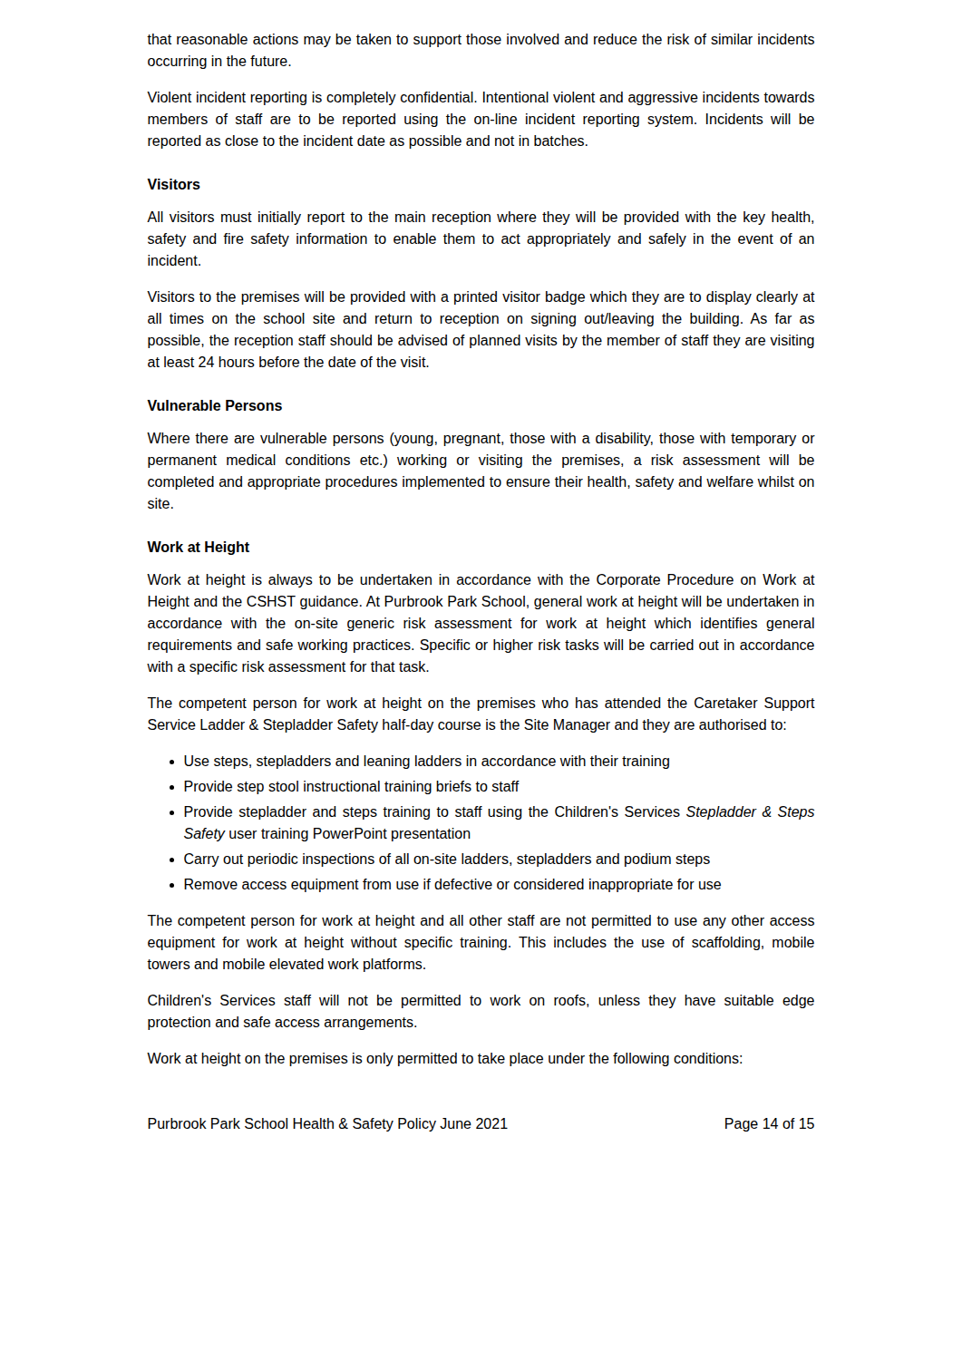that reasonable actions may be taken to support those involved and reduce the risk of similar incidents occurring in the future.
Violent incident reporting is completely confidential. Intentional violent and aggressive incidents towards members of staff are to be reported using the on-line incident reporting system. Incidents will be reported as close to the incident date as possible and not in batches.
Visitors
All visitors must initially report to the main reception where they will be provided with the key health, safety and fire safety information to enable them to act appropriately and safely in the event of an incident.
Visitors to the premises will be provided with a printed visitor badge which they are to display clearly at all times on the school site and return to reception on signing out/leaving the building. As far as possible, the reception staff should be advised of planned visits by the member of staff they are visiting at least 24 hours before the date of the visit.
Vulnerable Persons
Where there are vulnerable persons (young, pregnant, those with a disability, those with temporary or permanent medical conditions etc.) working or visiting the premises, a risk assessment will be completed and appropriate procedures implemented to ensure their health, safety and welfare whilst on site.
Work at Height
Work at height is always to be undertaken in accordance with the Corporate Procedure on Work at Height and the CSHST guidance. At Purbrook Park School, general work at height will be undertaken in accordance with the on-site generic risk assessment for work at height which identifies general requirements and safe working practices. Specific or higher risk tasks will be carried out in accordance with a specific risk assessment for that task.
The competent person for work at height on the premises who has attended the Caretaker Support Service Ladder & Stepladder Safety half-day course is the Site Manager and they are authorised to:
Use steps, stepladders and leaning ladders in accordance with their training
Provide step stool instructional training briefs to staff
Provide stepladder and steps training to staff using the Children's Services Stepladder & Steps Safety user training PowerPoint presentation
Carry out periodic inspections of all on-site ladders, stepladders and podium steps
Remove access equipment from use if defective or considered inappropriate for use
The competent person for work at height and all other staff are not permitted to use any other access equipment for work at height without specific training. This includes the use of scaffolding, mobile towers and mobile elevated work platforms.
Children's Services staff will not be permitted to work on roofs, unless they have suitable edge protection and safe access arrangements.
Work at height on the premises is only permitted to take place under the following conditions:
Purbrook Park School Health & Safety Policy June 2021 Page 14 of 15